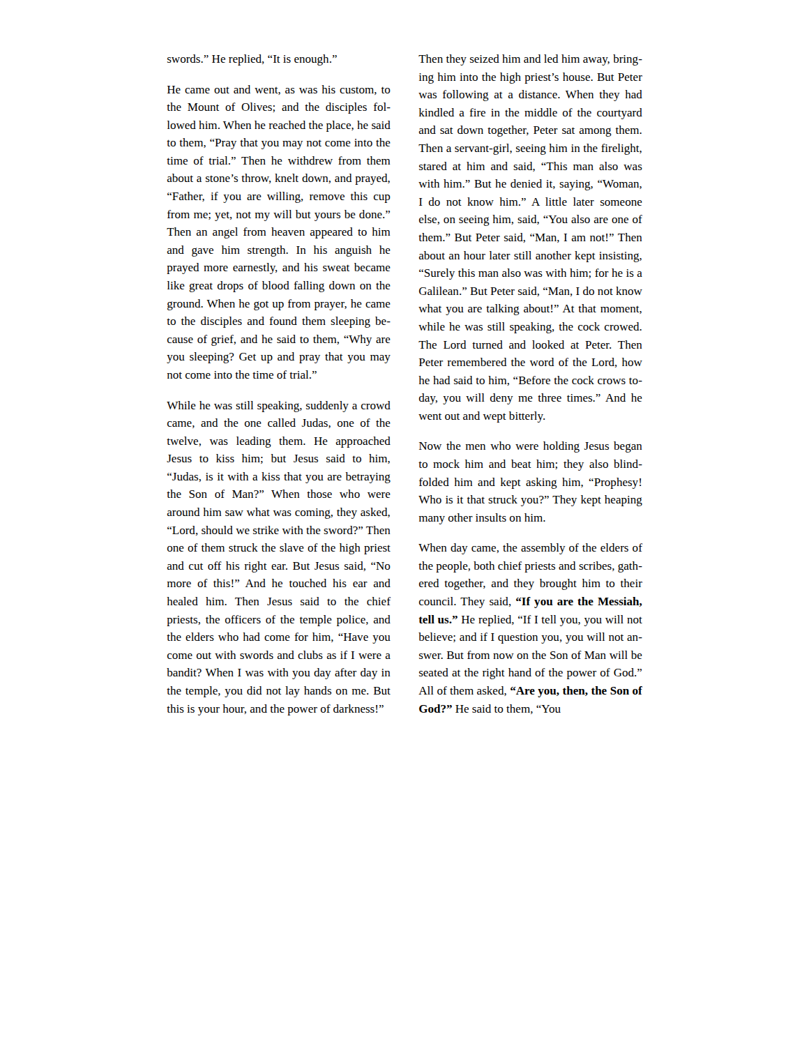swords.” He replied, “It is enough.”
He came out and went, as was his custom, to the Mount of Olives; and the disciples followed him. When he reached the place, he said to them, “Pray that you may not come into the time of trial.” Then he withdrew from them about a stone’s throw, knelt down, and prayed, “Father, if you are willing, remove this cup from me; yet, not my will but yours be done.” Then an angel from heaven appeared to him and gave him strength. In his anguish he prayed more earnestly, and his sweat became like great drops of blood falling down on the ground. When he got up from prayer, he came to the disciples and found them sleeping because of grief, and he said to them, “Why are you sleeping? Get up and pray that you may not come into the time of trial.”
While he was still speaking, suddenly a crowd came, and the one called Judas, one of the twelve, was leading them. He approached Jesus to kiss him; but Jesus said to him, “Judas, is it with a kiss that you are betraying the Son of Man?” When those who were around him saw what was coming, they asked, “Lord, should we strike with the sword?” Then one of them struck the slave of the high priest and cut off his right ear. But Jesus said, “No more of this!” And he touched his ear and healed him. Then Jesus said to the chief priests, the officers of the temple police, and the elders who had come for him, “Have you come out with swords and clubs as if I were a bandit? When I was with you day after day in the temple, you did not lay hands on me. But this is your hour, and the power of darkness!”
Then they seized him and led him away, bringing him into the high priest’s house. But Peter was following at a distance. When they had kindled a fire in the middle of the courtyard and sat down together, Peter sat among them. Then a servant-girl, seeing him in the firelight, stared at him and said, “This man also was with him.” But he denied it, saying, “Woman, I do not know him.” A little later someone else, on seeing him, said, “You also are one of them.” But Peter said, “Man, I am not!” Then about an hour later still another kept insisting, “Surely this man also was with him; for he is a Galilean.” But Peter said, “Man, I do not know what you are talking about!” At that moment, while he was still speaking, the cock crowed. The Lord turned and looked at Peter. Then Peter remembered the word of the Lord, how he had said to him, “Before the cock crows today, you will deny me three times.” And he went out and wept bitterly.
Now the men who were holding Jesus began to mock him and beat him; they also blindfolded him and kept asking him, “Prophesy! Who is it that struck you?” They kept heaping many other insults on him.
When day came, the assembly of the elders of the people, both chief priests and scribes, gathered together, and they brought him to their council. They said, “If you are the Messiah, tell us.” He replied, “If I tell you, you will not believe; and if I question you, you will not answer. But from now on the Son of Man will be seated at the right hand of the power of God.” All of them asked, “Are you, then, the Son of God?” He said to them, “You